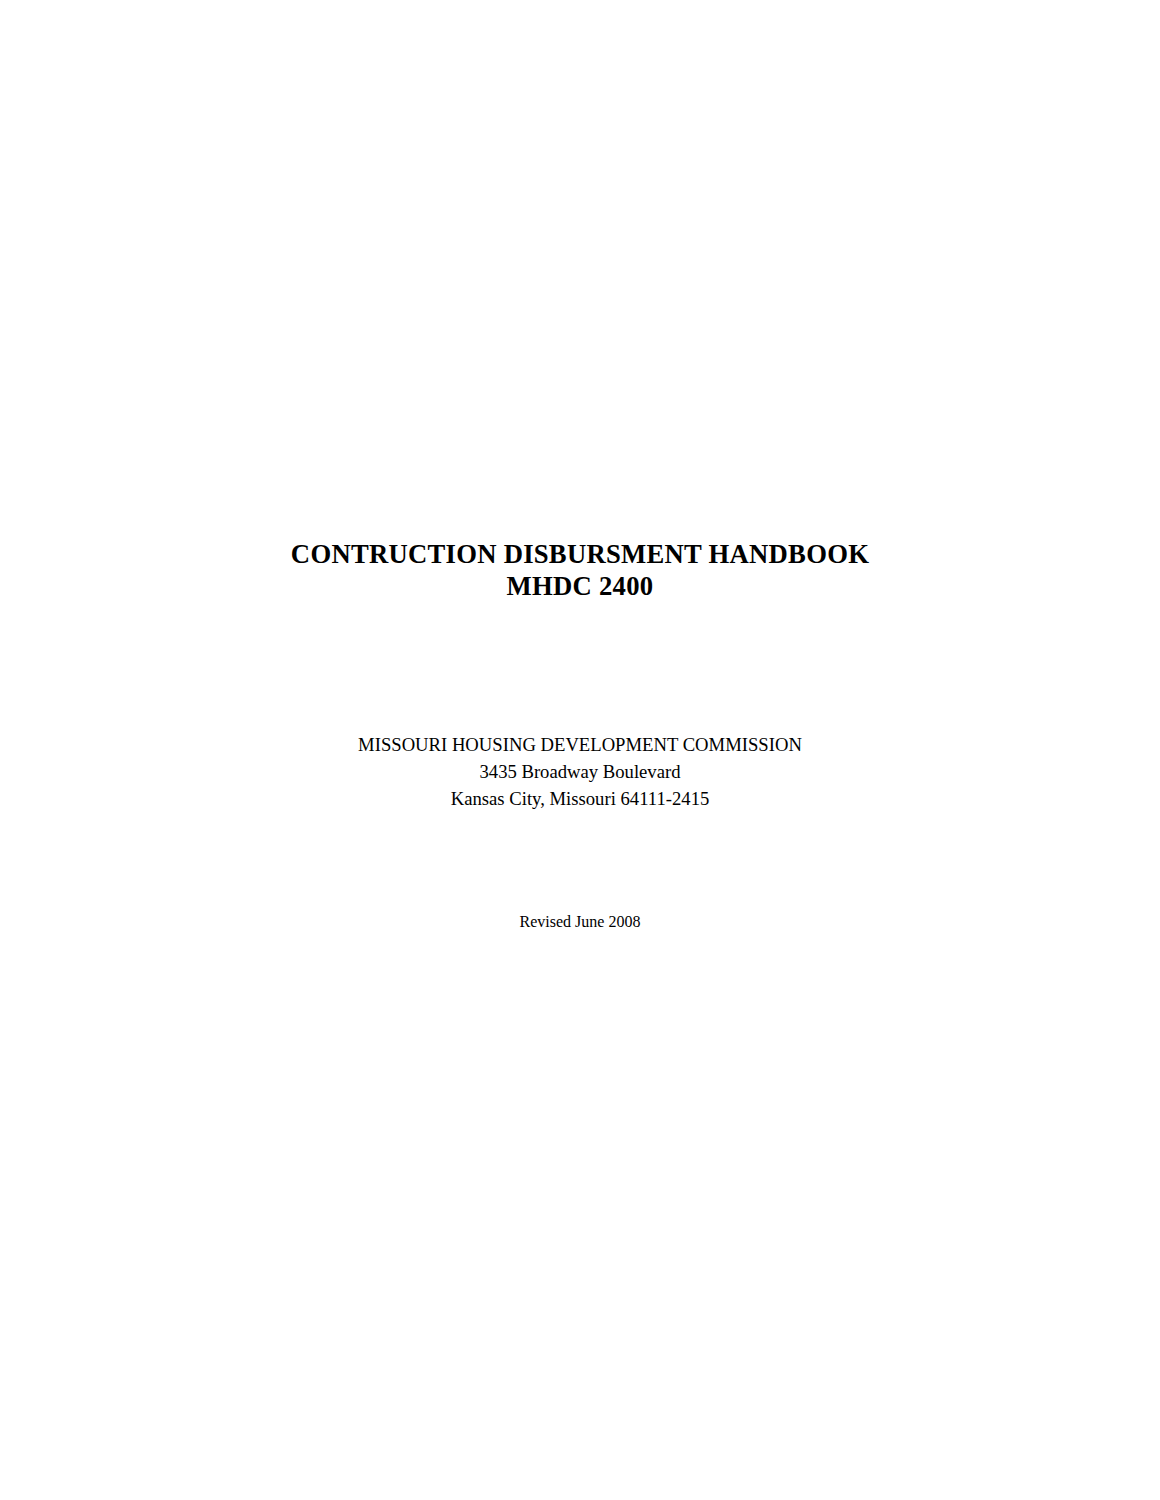CONTRUCTION DISBURSMENT HANDBOOK MHDC 2400
Missouri Housing Development Commission
3435 Broadway Boulevard
Kansas City, Missouri 64111-2415
Revised June 2008